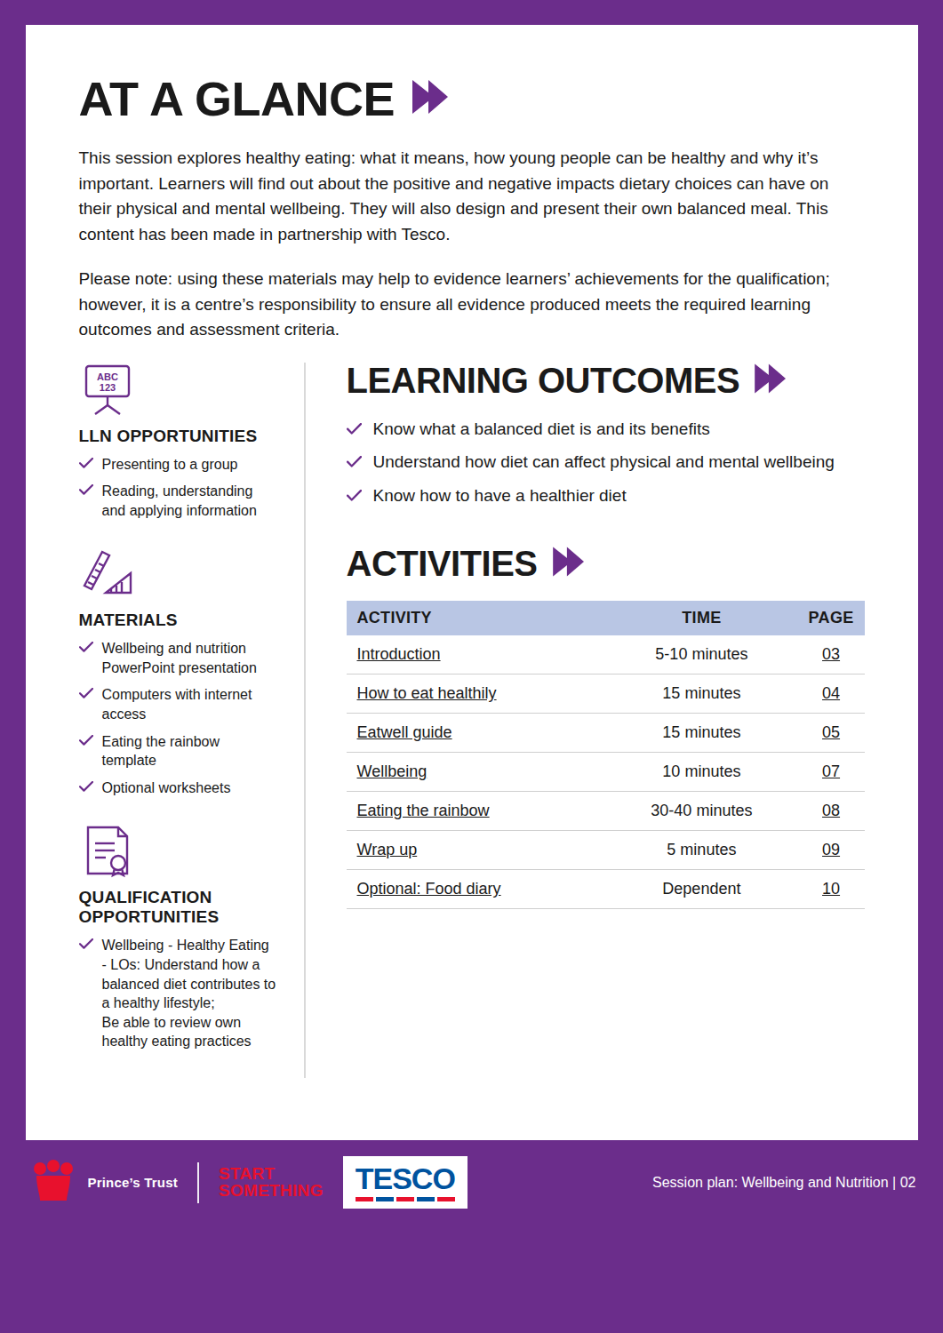AT A GLANCE
This session explores healthy eating: what it means, how young people can be healthy and why it’s important. Learners will find out about the positive and negative impacts dietary choices can have on their physical and mental wellbeing. They will also design and present their own balanced meal. This content has been made in partnership with Tesco.
Please note: using these materials may help to evidence learners’ achievements for the qualification; however, it is a centre’s responsibility to ensure all evidence produced meets the required learning outcomes and assessment criteria.
ABC 123
LLN Opportunities
Presenting to a group
Reading, understanding and applying information
Materials
Wellbeing and nutrition PowerPoint presentation
Computers with internet access
Eating the rainbow template
Optional worksheets
Qualification
Opportunities
Wellbeing - Healthy Eating - LOs: Understand how a balanced diet contributes to a healthy lifestyle;
Be able to review own healthy eating practices
LEARNING OUTCOMES
Know what a balanced diet is and its benefits
Understand how diet can affect physical and mental wellbeing
Know how to have a healthier diet
ACTIVITIES
| Activity | Time | Page |
| --- | --- | --- |
| Introduction | 5-10 minutes | 03 |
| How to eat healthily | 15 minutes | 04 |
| Eatwell guide | 15 minutes | 05 |
| Wellbeing | 10 minutes | 07 |
| Eating the rainbow | 30-40 minutes | 08 |
| Wrap up | 5 minutes | 09 |
| Optional: Food diary | Dependent | 10 |
Prince’s Trust
START
SOMETHING
TESCO
Session plan: Wellbeing and Nutrition | 02